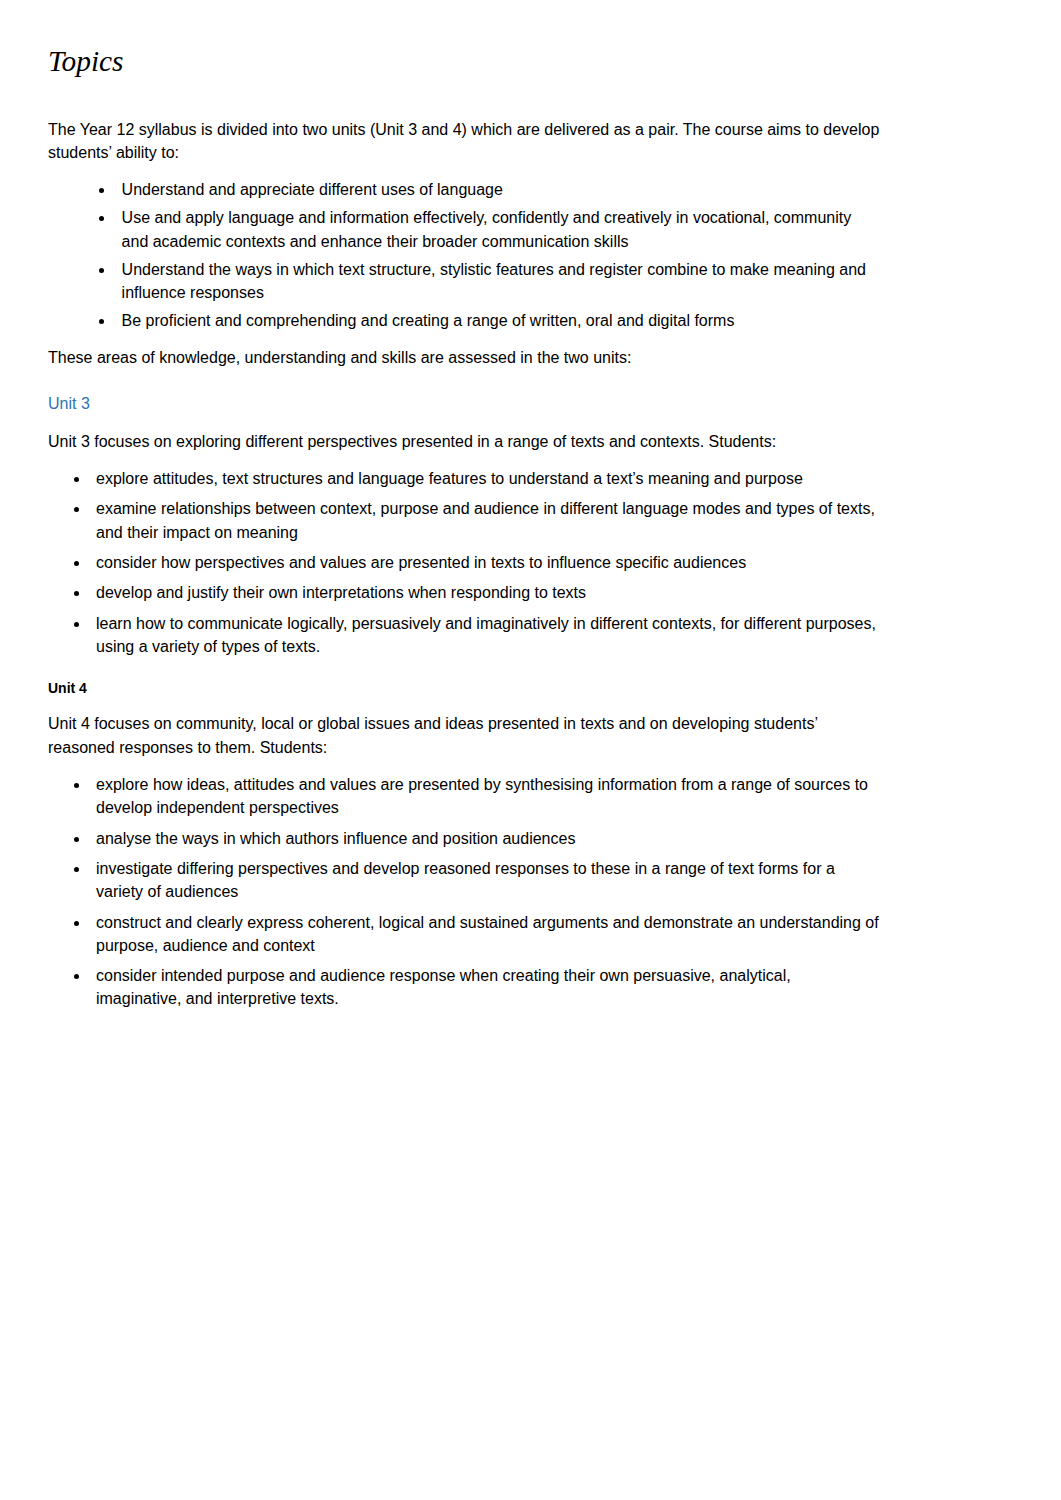Topics
The Year 12 syllabus is divided into two units (Unit 3 and 4) which are delivered as a pair. The course aims to develop students’ ability to:
Understand and appreciate different uses of language
Use and apply language and information effectively, confidently and creatively in vocational, community and academic contexts and enhance their broader communication skills
Understand the ways in which text structure, stylistic features and register combine to make meaning and influence responses
Be proficient and comprehending and creating a range of written, oral and digital forms
These areas of knowledge, understanding and skills are assessed in the two units:
Unit 3
Unit 3 focuses on exploring different perspectives presented in a range of texts and contexts. Students:
explore attitudes, text structures and language features to understand a text’s meaning and purpose
examine relationships between context, purpose and audience in different language modes and types of texts, and their impact on meaning
consider how perspectives and values are presented in texts to influence specific audiences
develop and justify their own interpretations when responding to texts
learn how to communicate logically, persuasively and imaginatively in different contexts, for different purposes, using a variety of types of texts.
Unit 4
Unit 4 focuses on community, local or global issues and ideas presented in texts and on developing students’ reasoned responses to them. Students:
explore how ideas, attitudes and values are presented by synthesising information from a range of sources to develop independent perspectives
analyse the ways in which authors influence and position audiences
investigate differing perspectives and develop reasoned responses to these in a range of text forms for a variety of audiences
construct and clearly express coherent, logical and sustained arguments and demonstrate an understanding of purpose, audience and context
consider intended purpose and audience response when creating their own persuasive, analytical, imaginative, and interpretive texts.